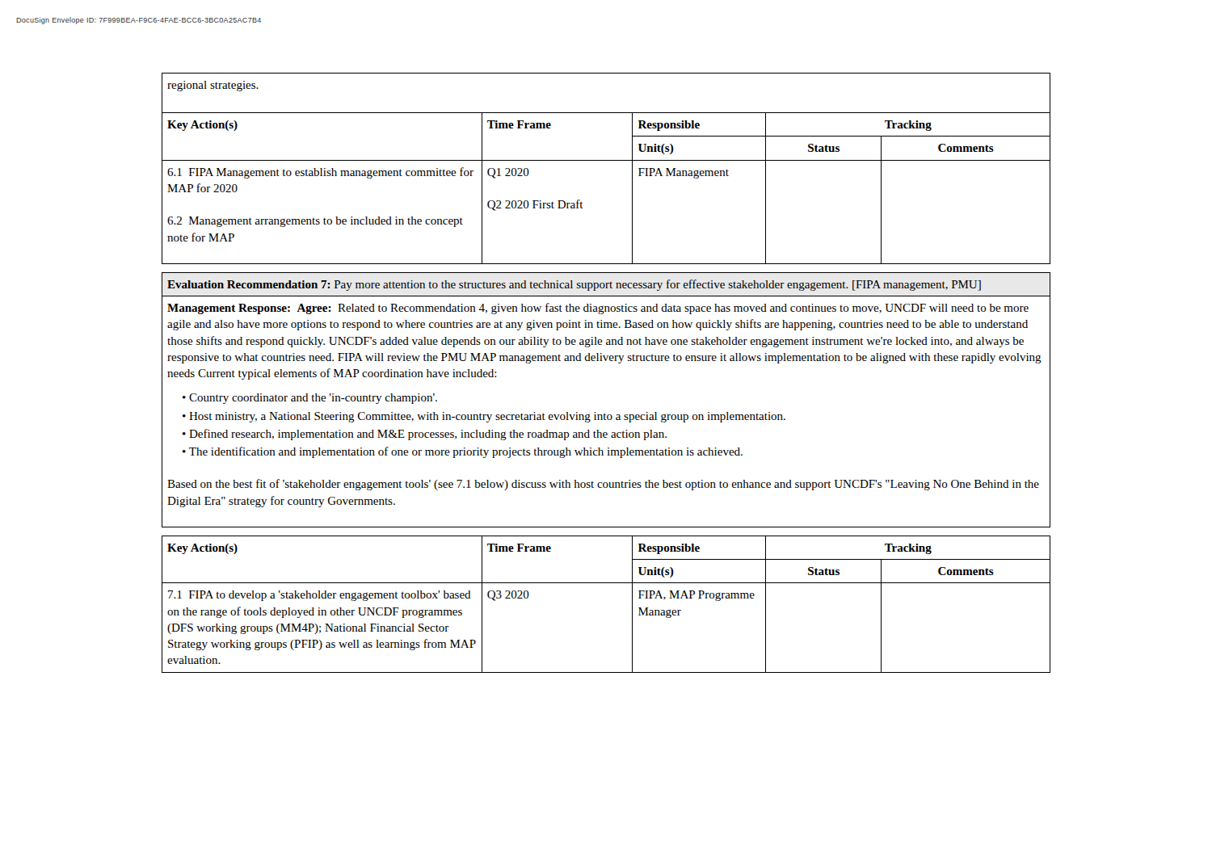DocuSign Envelope ID: 7F999BEA-F9C6-4FAE-BCC6-3BC0A25AC7B4
| regional strategies. |
| Key Action(s) | Time Frame | Responsible | Tracking |
| Unit(s) | Status | Comments |
| 6.1 FIPA Management to establish management committee for MAP for 2020 6.2 Management arrangements to be included in the concept note for MAP | Q1 2020 Q2 2020 First Draft | FIPA Management | | |
| Evaluation Recommendation 7: Pay more attention to the structures and technical support necessary for effective stakeholder engagement. [FIPA management, PMU] |
| Management Response: Agree: Related to Recommendation 4, given how fast the diagnostics and data space has moved and continues to move, UNCDF will need to be more agile and also have more options to respond to where countries are at any given point in time. Based on how quickly shifts are happening, countries need to be able to understand those shifts and respond quickly. UNCDF's added value depends on our ability to be agile and not have one stakeholder engagement instrument we're locked into, and always be responsive to what countries need. FIPA will review the PMU MAP management and delivery structure to ensure it allows implementation to be aligned with these rapidly evolving needs Current typical elements of MAP coordination have included: • Country coordinator and the 'in-country champion'. • Host ministry, a National Steering Committee, with in-country secretariat evolving into a special group on implementation. • Defined research, implementation and M&E processes, including the roadmap and the action plan. • The identification and implementation of one or more priority projects through which implementation is achieved. Based on the best fit of 'stakeholder engagement tools' (see 7.1 below) discuss with host countries the best option to enhance and support UNCDF's "Leaving No One Behind in the Digital Era" strategy for country Governments. |
| Key Action(s) | Time Frame | Responsible | Tracking |
| Unit(s) | Status | Comments |
| 7.1 FIPA to develop a 'stakeholder engagement toolbox' based on the range of tools deployed in other UNCDF programmes (DFS working groups (MM4P); National Financial Sector Strategy working groups (PFIP) as well as learnings from MAP evaluation. | Q3 2020 | FIPA, MAP Programme Manager | | |